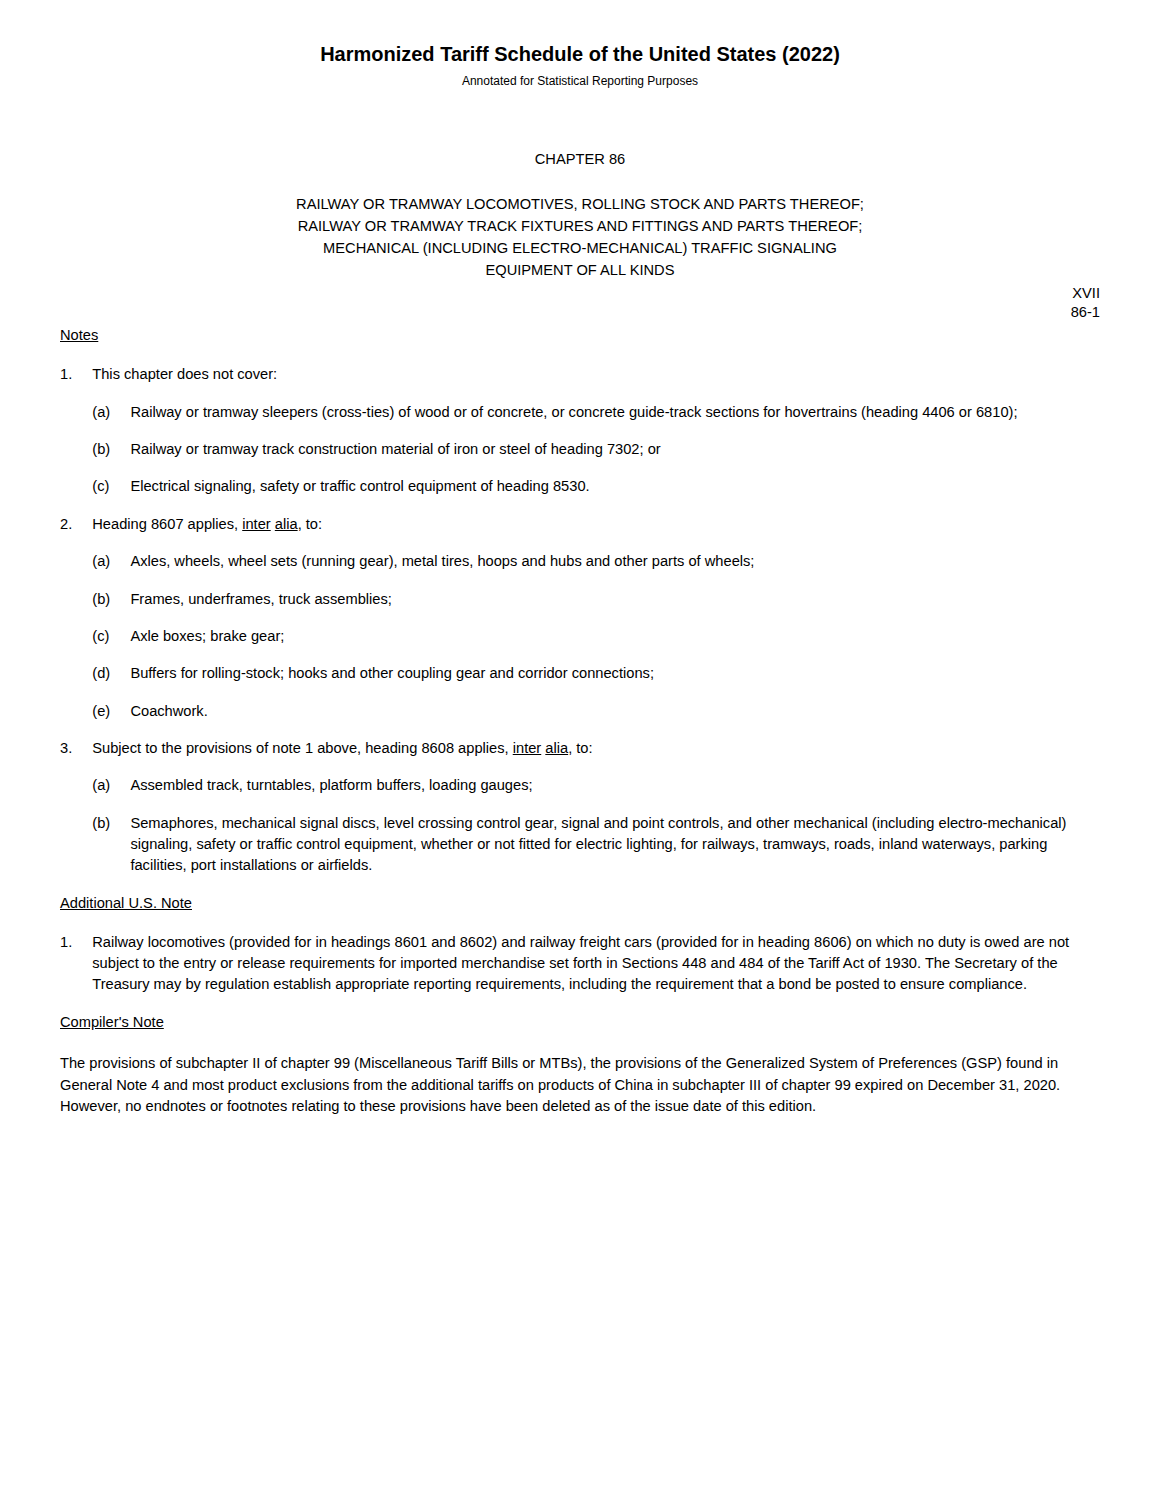Harmonized Tariff Schedule of the United States (2022)
Annotated for Statistical Reporting Purposes
CHAPTER 86
RAILWAY OR TRAMWAY LOCOMOTIVES, ROLLING STOCK AND PARTS THEREOF;
RAILWAY OR TRAMWAY TRACK FIXTURES AND FITTINGS AND PARTS THEREOF;
MECHANICAL (INCLUDING ELECTRO-MECHANICAL) TRAFFIC SIGNALING
EQUIPMENT OF ALL KINDS
XVII
86-1
Notes
1. This chapter does not cover:
(a) Railway or tramway sleepers (cross-ties) of wood or of concrete, or concrete guide-track sections for hovertrains (heading 4406 or 6810);
(b) Railway or tramway track construction material of iron or steel of heading 7302; or
(c) Electrical signaling, safety or traffic control equipment of heading 8530.
2. Heading 8607 applies, inter alia, to:
(a) Axles, wheels, wheel sets (running gear), metal tires, hoops and hubs and other parts of wheels;
(b) Frames, underframes, truck assemblies;
(c) Axle boxes; brake gear;
(d) Buffers for rolling-stock; hooks and other coupling gear and corridor connections;
(e) Coachwork.
3. Subject to the provisions of note 1 above, heading 8608 applies, inter alia, to:
(a) Assembled track, turntables, platform buffers, loading gauges;
(b) Semaphores, mechanical signal discs, level crossing control gear, signal and point controls, and other mechanical (including electro-mechanical) signaling, safety or traffic control equipment, whether or not fitted for electric lighting, for railways, tramways, roads, inland waterways, parking facilities, port installations or airfields.
Additional U.S. Note
1. Railway locomotives (provided for in headings 8601 and 8602) and railway freight cars (provided for in heading 8606) on which no duty is owed are not subject to the entry or release requirements for imported merchandise set forth in Sections 448 and 484 of the Tariff Act of 1930. The Secretary of the Treasury may by regulation establish appropriate reporting requirements, including the requirement that a bond be posted to ensure compliance.
Compiler's Note
The provisions of subchapter II of chapter 99 (Miscellaneous Tariff Bills or MTBs), the provisions of the Generalized System of Preferences (GSP) found in General Note 4 and most product exclusions from the additional tariffs on products of China in subchapter III of chapter 99 expired on December 31, 2020. However, no endnotes or footnotes relating to these provisions have been deleted as of the issue date of this edition.